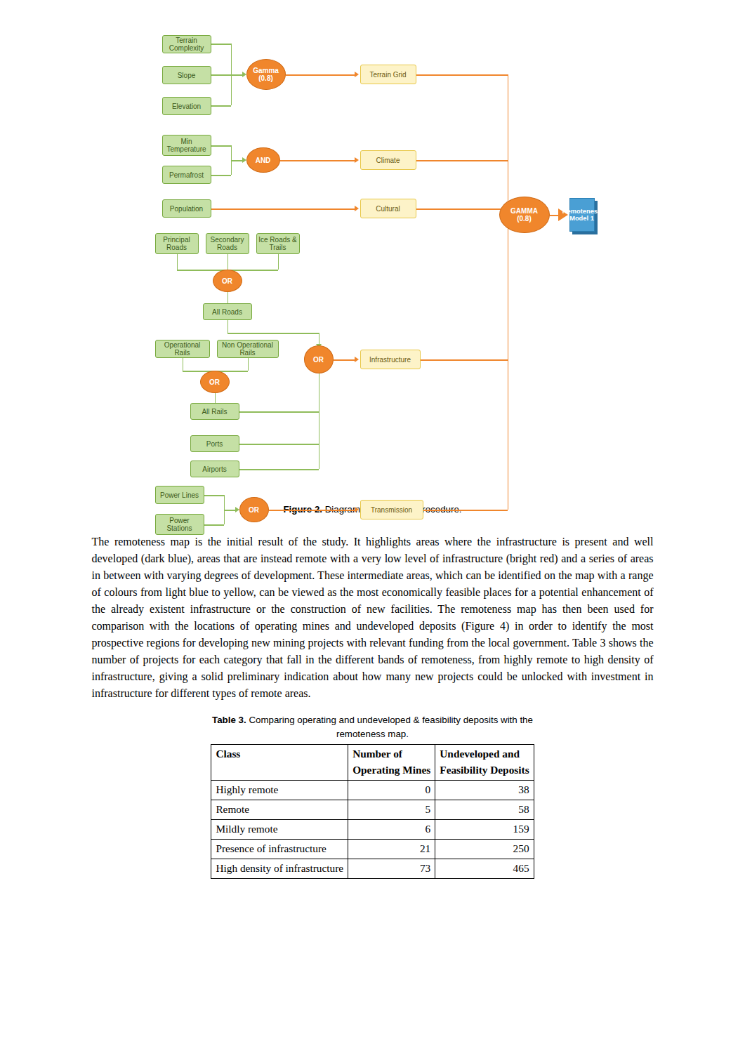Terrain
Complexity
Slope
Elevation
Gamma
(0.8)
Terrain Grid
Min
Temperature
Permafrost
AND
Climate
Population
Cultural
Principal
Roads
Secondary
Roads
Ice Roads &
Trails
OR
All Roads
Operational Rails
Non Operational Rails
OR
All Rails
Ports
Airports
OR
Infrastructure
Power Lines
Power
Stations
OR
Transmission
GAMMA
(0.8)
Remoteness
Model 1
Figure 2. Diagram of the model procedure.
The remoteness map is the initial result of the study. It highlights areas where the infrastructure is present and well developed (dark blue), areas that are instead remote with a very low level of infrastructure (bright red) and a series of areas in between with varying degrees of development. These intermediate areas, which can be identified on the map with a range of colours from light blue to yellow, can be viewed as the most economically feasible places for a potential enhancement of the already existent infrastructure or the construction of new facilities. The remoteness map has then been used for comparison with the locations of operating mines and undeveloped deposits (Figure 4) in order to identify the most prospective regions for developing new mining projects with relevant funding from the local government. Table 3 shows the number of projects for each category that fall in the different bands of remoteness, from highly remote to high density of infrastructure, giving a solid preliminary indication about how many new projects could be unlocked with investment in infrastructure for different types of remote areas.
Table 3. Comparing operating and undeveloped & feasibility deposits with the remoteness map.
| Class | Number of Operating Mines | Undeveloped and Feasibility Deposits |
| --- | --- | --- |
| Highly remote | 0 | 38 |
| Remote | 5 | 58 |
| Mildly remote | 6 | 159 |
| Presence of infrastructure | 21 | 250 |
| High density of infrastructure | 73 | 465 |